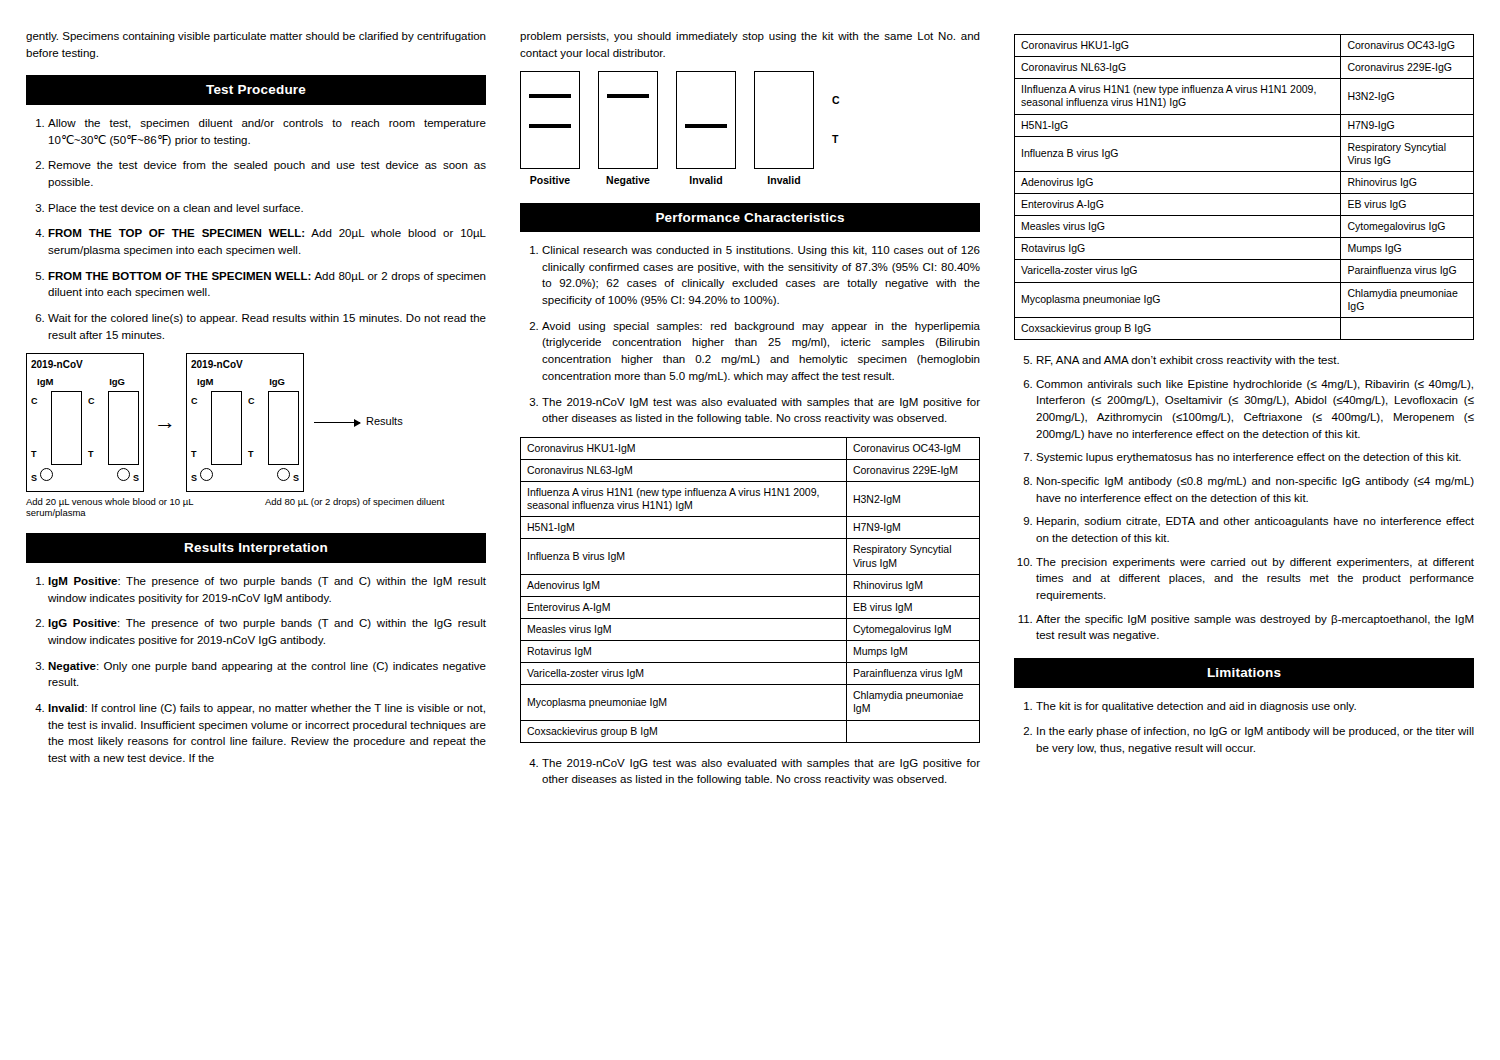gently. Specimens containing visible particulate matter should be clarified by centrifugation before testing.
Test Procedure
Allow the test, specimen diluent and/or controls to reach room temperature 10℃~30℃ (50℉~86℉) prior to testing.
Remove the test device from the sealed pouch and use test device as soon as possible.
Place the test device on a clean and level surface.
FROM THE TOP OF THE SPECIMEN WELL: Add 20µL whole blood or 10µL serum/plasma specimen into each specimen well.
FROM THE BOTTOM OF THE SPECIMEN WELL: Add 80µL or 2 drops of specimen diluent into each specimen well.
Wait for the colored line(s) to appear. Read results within 15 minutes. Do not read the result after 15 minutes.
2019-nCoV
IgM IgG
CT
CT
S S
→
2019-nCoV
IgM IgG
CT
CT
S S
Results
Add 20 µL venous whole blood or 10 µL serum/plasma
Add 80 µL (or 2 drops) of specimen diluent
Results Interpretation
IgM Positive: The presence of two purple bands (T and C) within the IgM result window indicates positivity for 2019-nCoV IgM antibody.
IgG Positive: The presence of two purple bands (T and C) within the IgG result window indicates positive for 2019-nCoV IgG antibody.
Negative: Only one purple band appearing at the control line (C) indicates negative result.
Invalid: If control line (C) fails to appear, no matter whether the T line is visible or not, the test is invalid. Insufficient specimen volume or incorrect procedural techniques are the most likely reasons for control line failure. Review the procedure and repeat the test with a new test device. If the
problem persists, you should immediately stop using the kit with the same Lot No. and contact your local distributor.
Positive
Negative
Invalid
Invalid
C T
Performance Characteristics
Clinical research was conducted in 5 institutions. Using this kit, 110 cases out of 126 clinically confirmed cases are positive, with the sensitivity of 87.3% (95% CI: 80.40% to 92.0%); 62 cases of clinically excluded cases are totally negative with the specificity of 100% (95% CI: 94.20% to 100%).
Avoid using special samples: red background may appear in the hyperlipemia (triglyceride concentration higher than 25 mg/ml), icteric samples (Bilirubin concentration higher than 0.2 mg/mL) and hemolytic specimen (hemoglobin concentration more than 5.0 mg/mL). which may affect the test result.
The 2019-nCoV IgM test was also evaluated with samples that are IgM positive for other diseases as listed in the following table. No cross reactivity was observed.
| Coronavirus HKU1-IgM | Coronavirus OC43-IgM |
| Coronavirus NL63-IgM | Coronavirus 229E-IgM |
| Influenza A virus H1N1 (new type influenza A virus H1N1 2009, seasonal influenza virus H1N1) IgM | H3N2-IgM |
| H5N1-IgM | H7N9-IgM |
| Influenza B virus IgM | Respiratory Syncytial Virus IgM |
| Adenovirus IgM | Rhinovirus IgM |
| Enterovirus A-IgM | EB virus IgM |
| Measles virus IgM | Cytomegalovirus IgM |
| Rotavirus IgM | Mumps IgM |
| Varicella-zoster virus IgM | Parainfluenza virus IgM |
| Mycoplasma pneumoniae IgM | Chlamydia pneumoniae IgM |
| Coxsackievirus group B IgM | |
The 2019-nCoV IgG test was also evaluated with samples that are IgG positive for other diseases as listed in the following table. No cross reactivity was observed.
| Coronavirus HKU1-IgG | Coronavirus OC43-IgG |
| Coronavirus NL63-IgG | Coronavirus 229E-IgG |
| IInfluenza A virus H1N1 (new type influenza A virus H1N1 2009, seasonal influenza virus H1N1) IgG | H3N2-IgG |
| H5N1-IgG | H7N9-IgG |
| Influenza B virus IgG | Respiratory Syncytial Virus IgG |
| Adenovirus IgG | Rhinovirus IgG |
| Enterovirus A-IgG | EB virus IgG |
| Measles virus IgG | Cytomegalovirus IgG |
| Rotavirus IgG | Mumps IgG |
| Varicella-zoster virus IgG | Parainfluenza virus IgG |
| Mycoplasma pneumoniae IgG | Chlamydia pneumoniae IgG |
| Coxsackievirus group B IgG | |
RF, ANA and AMA don’t exhibit cross reactivity with the test.
Common antivirals such like Epistine hydrochloride (≤ 4mg/L), Ribavirin (≤ 40mg/L), Interferon (≤ 200mg/L), Oseltamivir (≤ 30mg/L), Abidol (≤40mg/L), Levofloxacin (≤ 200mg/L), Azithromycin (≤100mg/L), Ceftriaxone (≤ 400mg/L), Meropenem (≤ 200mg/L) have no interference effect on the detection of this kit.
Systemic lupus erythematosus has no interference effect on the detection of this kit.
Non-specific IgM antibody (≤0.8 mg/mL) and non-specific IgG antibody (≤4 mg/mL) have no interference effect on the detection of this kit.
Heparin, sodium citrate, EDTA and other anticoagulants have no interference effect on the detection of this kit.
The precision experiments were carried out by different experimenters, at different times and at different places, and the results met the product performance requirements.
After the specific IgM positive sample was destroyed by β-mercaptoethanol, the IgM test result was negative.
Limitations
The kit is for qualitative detection and aid in diagnosis use only.
In the early phase of infection, no IgG or IgM antibody will be produced, or the titer will be very low, thus, negative result will occur.